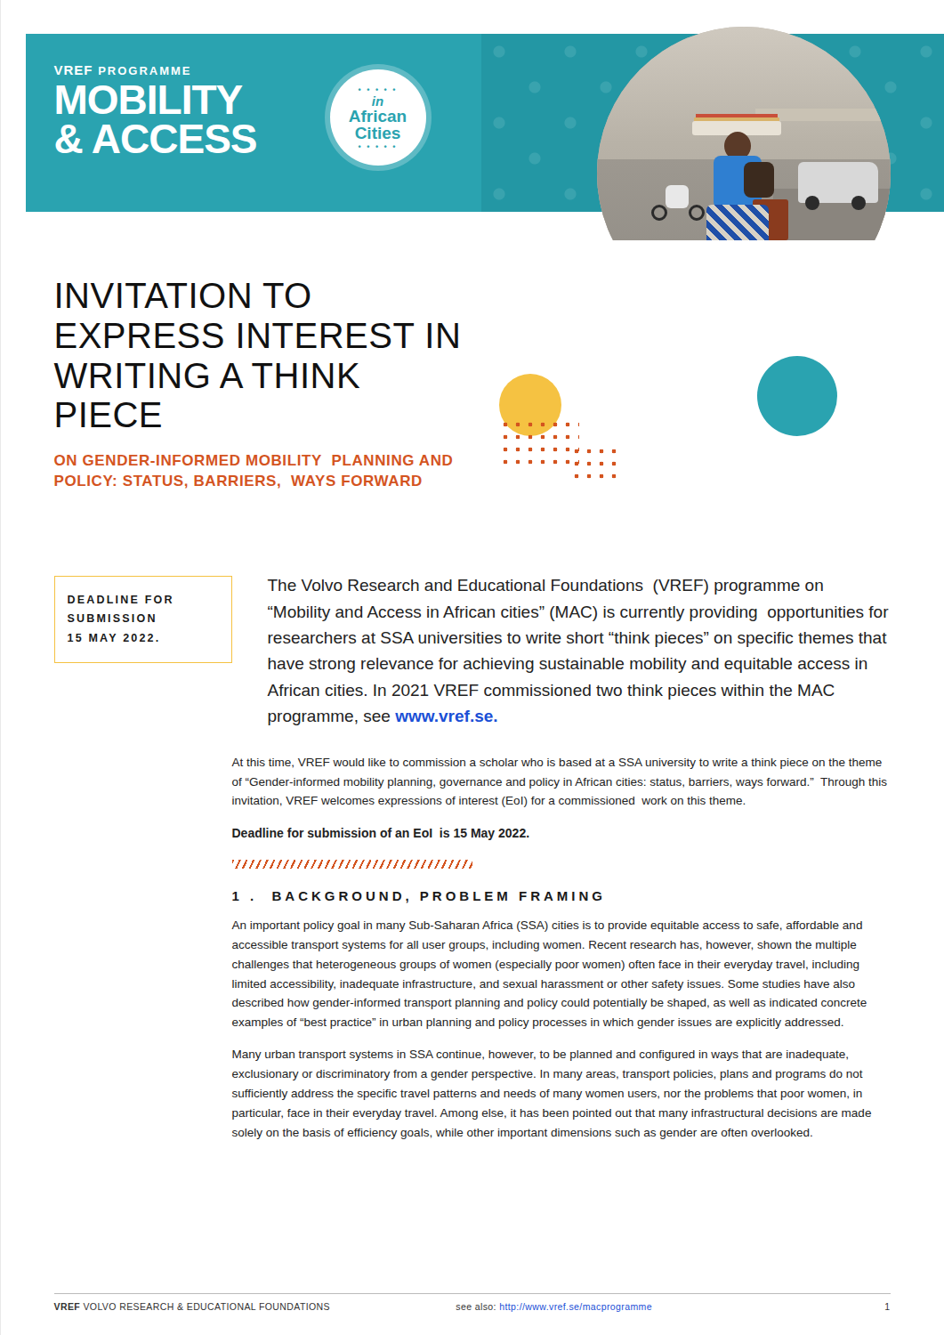VREF PROGRAMME
MOBILITY
& ACCESS
• • • • •
in
African
Cities
• • • • •
Invitation to Express Interest in Writing a Think Piece
On gender-informed mobility planning and policy: status, barriers, ways forward
Deadline for submission
15 May 2022.
The Volvo Research and Educational Foundations (VREF) programme on “Mobility and Access in African cities” (MAC) is currently providing opportunities for researchers at SSA universities to write short “think pieces” on specific themes that have strong relevance for achieving sustainable mobility and equitable access in African cities. In 2021 VREF commissioned two think pieces within the MAC programme, see www.vref.se.
At this time, VREF would like to commission a scholar who is based at a SSA university to write a think piece on the theme of “Gender-informed mobility planning, governance and policy in African cities: status, barriers, ways forward.” Through this invitation, VREF welcomes expressions of interest (EoI) for a commissioned work on this theme.
Deadline for submission of an EoI is 15 May 2022.
1 . Background, problem framing
An important policy goal in many Sub-Saharan Africa (SSA) cities is to provide equitable access to safe, affordable and accessible transport systems for all user groups, including women. Recent research has, however, shown the multiple challenges that heterogeneous groups of women (especially poor women) often face in their everyday travel, including limited accessibility, inadequate infrastructure, and sexual harassment or other safety issues. Some studies have also described how gender-informed transport planning and policy could potentially be shaped, as well as indicated concrete examples of “best practice” in urban planning and policy processes in which gender issues are explicitly addressed.
Many urban transport systems in SSA continue, however, to be planned and configured in ways that are inadequate, exclusionary or discriminatory from a gender perspective. In many areas, transport policies, plans and programs do not sufficiently address the specific travel patterns and needs of many women users, nor the problems that poor women, in particular, face in their everyday travel. Among else, it has been pointed out that many infrastructural decisions are made solely on the basis of efficiency goals, while other important dimensions such as gender are often overlooked.
VREF VOLVO RESEARCH & EDUCATIONAL FOUNDATIONS
see also: http://www.vref.se/macprogramme
1